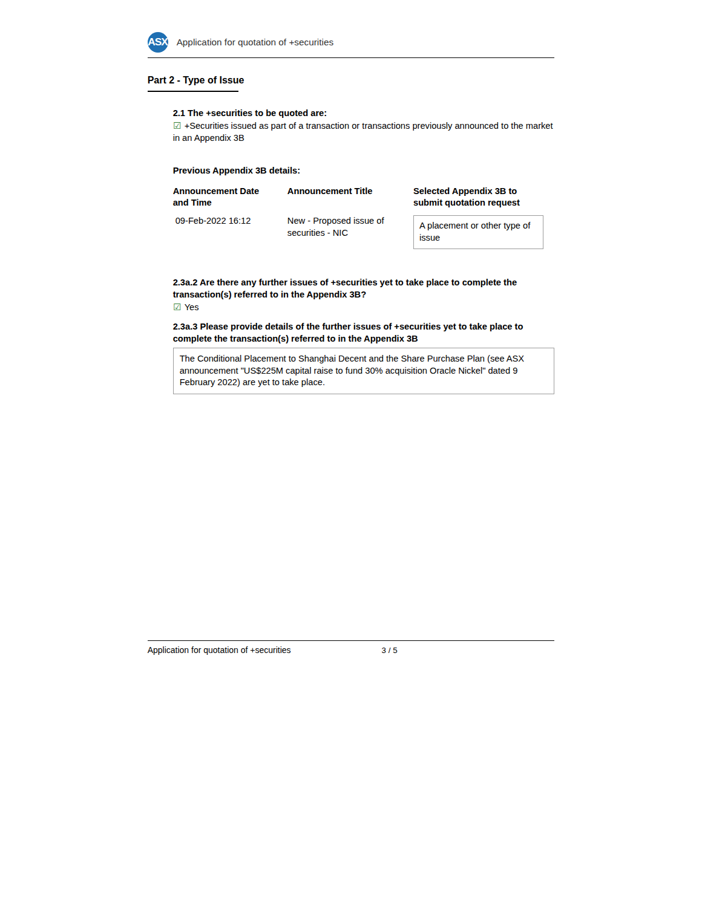ASX
Application for quotation of +securities
Part 2 - Type of Issue
2.1 The +securities to be quoted are:
+Securities issued as part of a transaction or transactions previously announced to the market in an Appendix 3B
Previous Appendix 3B details:
| Announcement Date and Time | Announcement Title | Selected Appendix 3B to submit quotation request |
| --- | --- | --- |
| 09-Feb-2022 16:12 | New - Proposed issue of securities - NIC | A placement or other type of issue |
2.3a.2 Are there any further issues of +securities yet to take place to complete the transaction(s) referred to in the Appendix 3B?
Yes
2.3a.3 Please provide details of the further issues of +securities yet to take place to complete the transaction(s) referred to in the Appendix 3B
The Conditional Placement to Shanghai Decent and the Share Purchase Plan (see ASX announcement "US$225M capital raise to fund 30% acquisition Oracle Nickel" dated 9 February 2022) are yet to take place.
Application for quotation of +securities
3 / 5